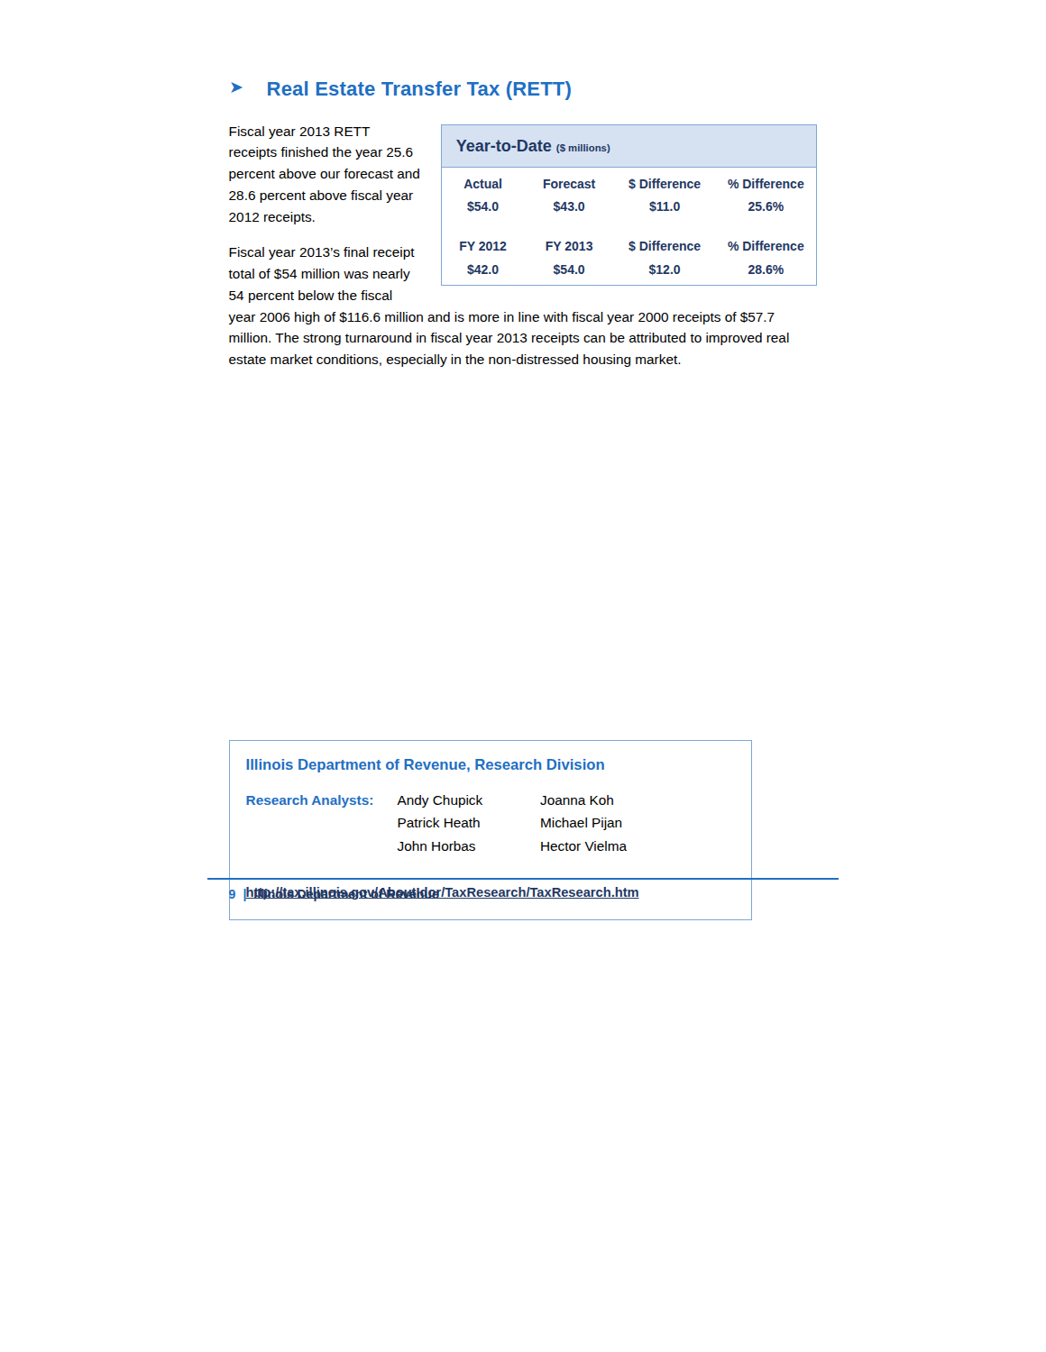Real Estate Transfer Tax (RETT)
Year-to-Date ($ millions)
| Actual | Forecast | $ Difference | % Difference |
| $54.0 | $43.0 | $11.0 | 25.6% |
| FY 2012 | FY 2013 | $ Difference | % Difference |
| $42.0 | $54.0 | $12.0 | 28.6% |
Fiscal year 2013 RETT receipts finished the year 25.6 percent above our forecast and 28.6 percent above fiscal year 2012 receipts.
Fiscal year 2013’s final receipt total of $54 million was nearly 54 percent below the fiscal year 2006 high of $116.6 million and is more in line with fiscal year 2000 receipts of $57.7 million. The strong turnaround in fiscal year 2013 receipts can be attributed to improved real estate market conditions, especially in the non-distressed housing market.
Illinois Department of Revenue, Research Division
Research Analysts:
Andy Chupick
Joanna Koh
Patrick Heath
Michael Pijan
John Horbas
Hector Vielma
http://tax.illinois.gov/AboutIdor/TaxResearch/TaxResearch.htm
9|Illinois Department of Revenue